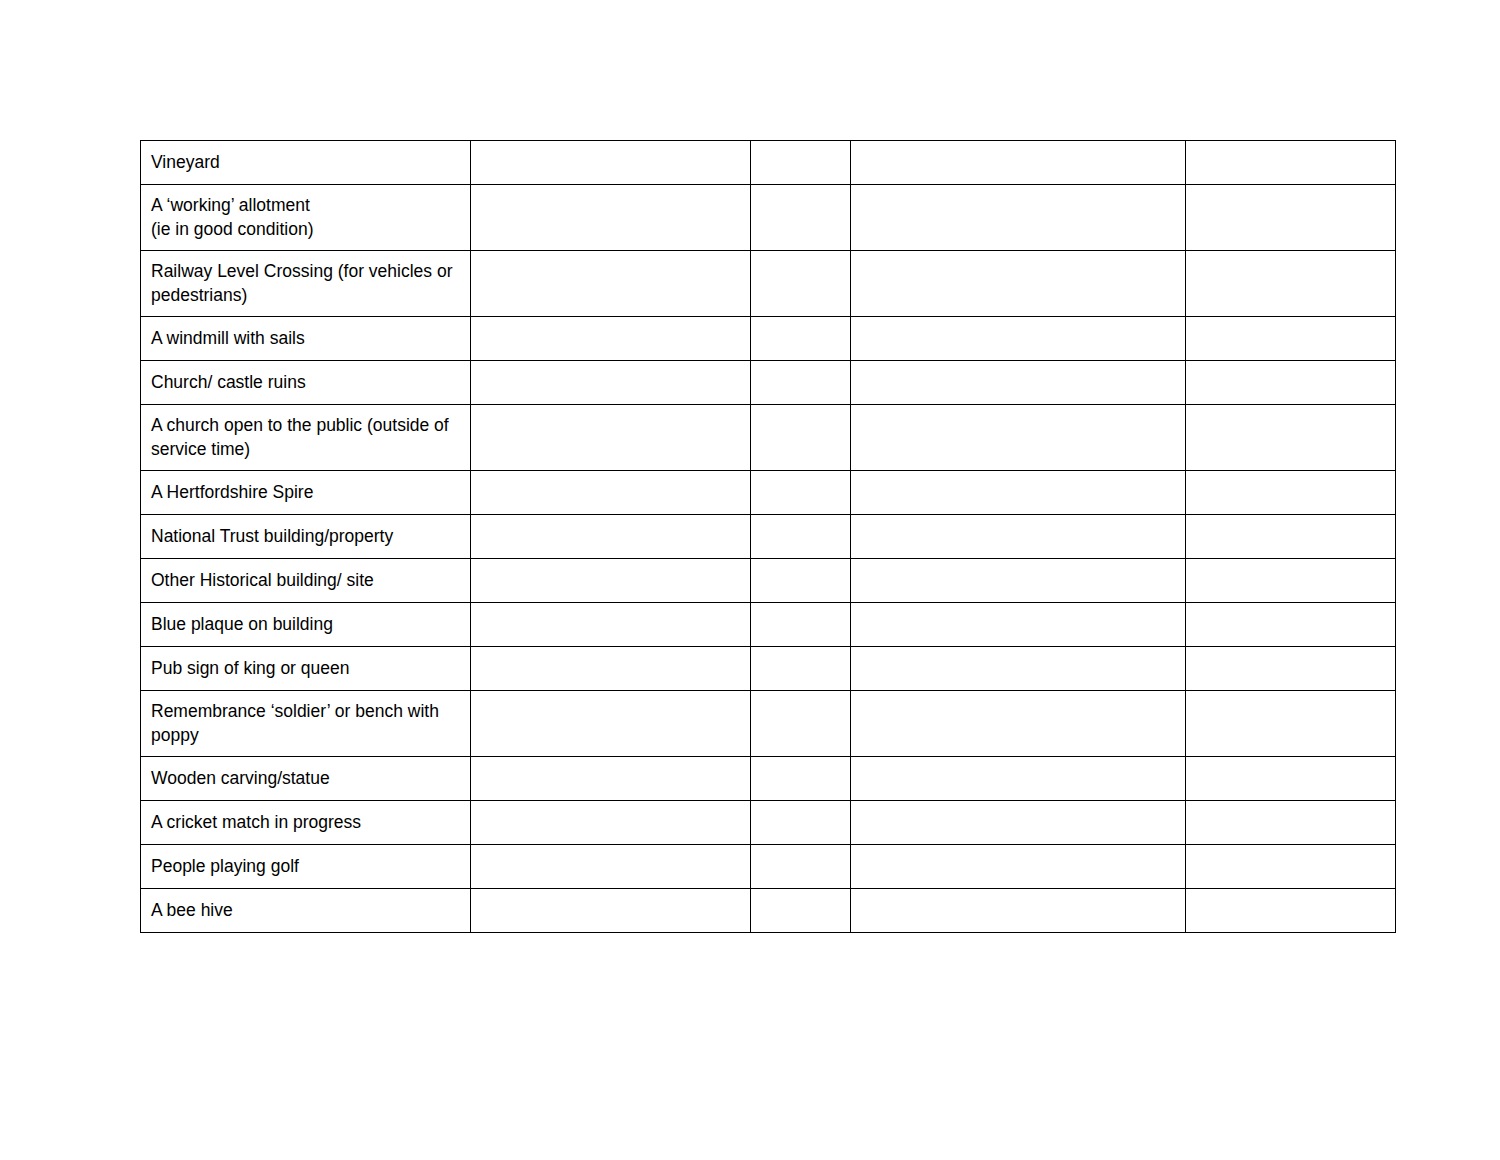| Vineyard | | | | |
| A ‘working’ allotment (ie in good condition) | | | | |
| Railway Level Crossing (for vehicles or pedestrians) | | | | |
| A windmill with sails | | | | |
| Church/ castle ruins | | | | |
| A church open to the public (outside of service time) | | | | |
| A Hertfordshire Spire | | | | |
| National Trust building/property | | | | |
| Other Historical building/ site | | | | |
| Blue plaque on building | | | | |
| Pub sign of king or queen | | | | |
| Remembrance ‘soldier’ or bench with poppy | | | | |
| Wooden carving/statue | | | | |
| A cricket match in progress | | | | |
| People playing golf | | | | |
| A bee hive | | | | |